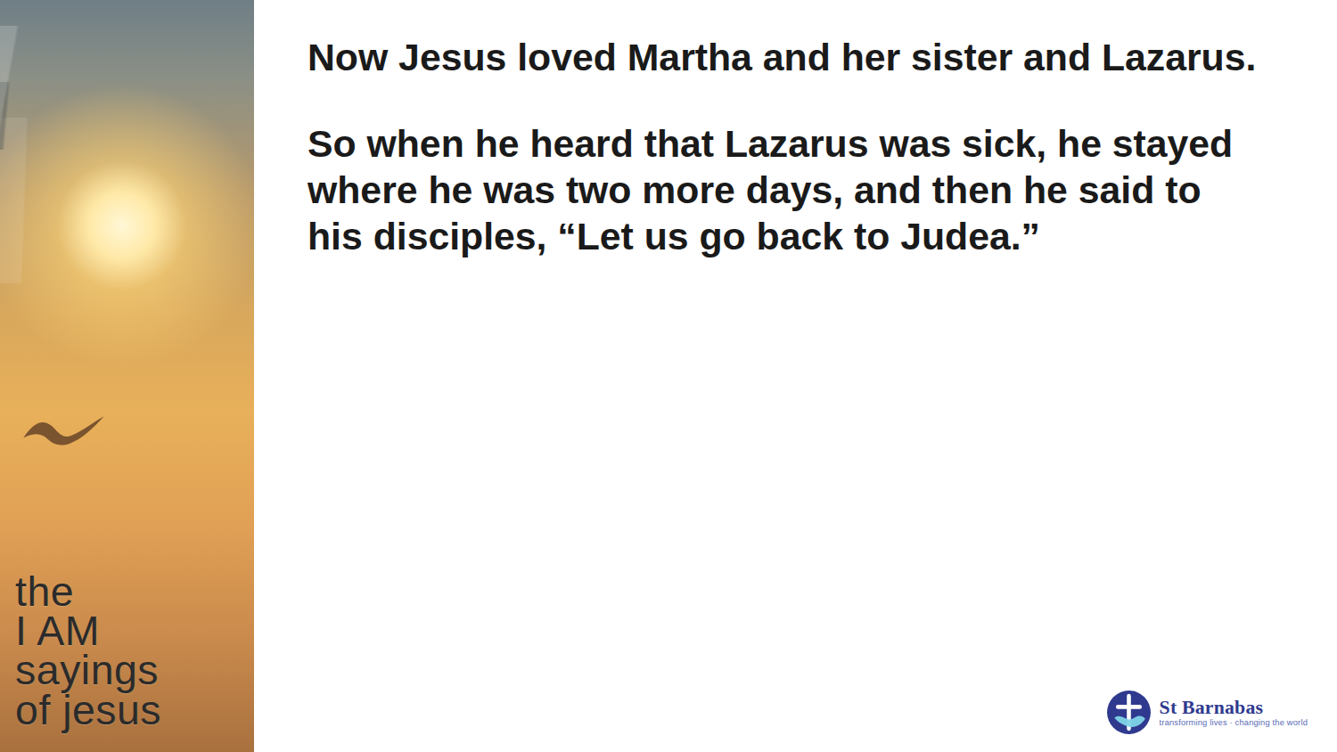the I AM sayings of jesus
Now Jesus loved Martha and her sister and Lazarus.
So when he heard that Lazarus was sick, he stayed where he was two more days, and then he said to his disciples, “Let us go back to Judea.”
St Barnabas transforming lives · changing the world